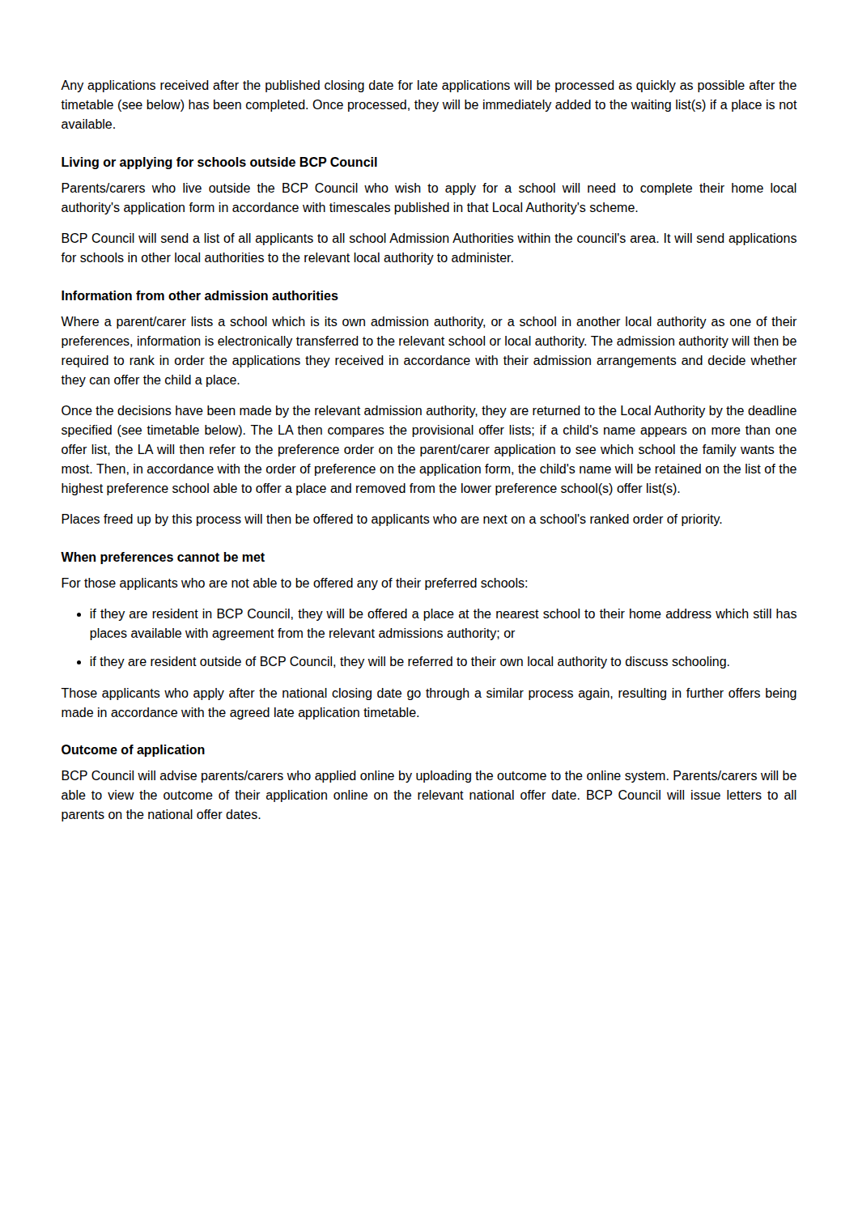Any applications received after the published closing date for late applications will be processed as quickly as possible after the timetable (see below) has been completed. Once processed, they will be immediately added to the waiting list(s) if a place is not available.
Living or applying for schools outside BCP Council
Parents/carers who live outside the BCP Council who wish to apply for a school will need to complete their home local authority's application form in accordance with timescales published in that Local Authority's scheme.
BCP Council will send a list of all applicants to all school Admission Authorities within the council's area. It will send applications for schools in other local authorities to the relevant local authority to administer.
Information from other admission authorities
Where a parent/carer lists a school which is its own admission authority, or a school in another local authority as one of their preferences, information is electronically transferred to the relevant school or local authority. The admission authority will then be required to rank in order the applications they received in accordance with their admission arrangements and decide whether they can offer the child a place.
Once the decisions have been made by the relevant admission authority, they are returned to the Local Authority by the deadline specified (see timetable below). The LA then compares the provisional offer lists; if a child's name appears on more than one offer list, the LA will then refer to the preference order on the parent/carer application to see which school the family wants the most. Then, in accordance with the order of preference on the application form, the child's name will be retained on the list of the highest preference school able to offer a place and removed from the lower preference school(s) offer list(s).
Places freed up by this process will then be offered to applicants who are next on a school's ranked order of priority.
When preferences cannot be met
For those applicants who are not able to be offered any of their preferred schools:
if they are resident in BCP Council, they will be offered a place at the nearest school to their home address which still has places available with agreement from the relevant admissions authority; or
if they are resident outside of BCP Council, they will be referred to their own local authority to discuss schooling.
Those applicants who apply after the national closing date go through a similar process again, resulting in further offers being made in accordance with the agreed late application timetable.
Outcome of application
BCP Council will advise parents/carers who applied online by uploading the outcome to the online system. Parents/carers will be able to view the outcome of their application online on the relevant national offer date. BCP Council will issue letters to all parents on the national offer dates.